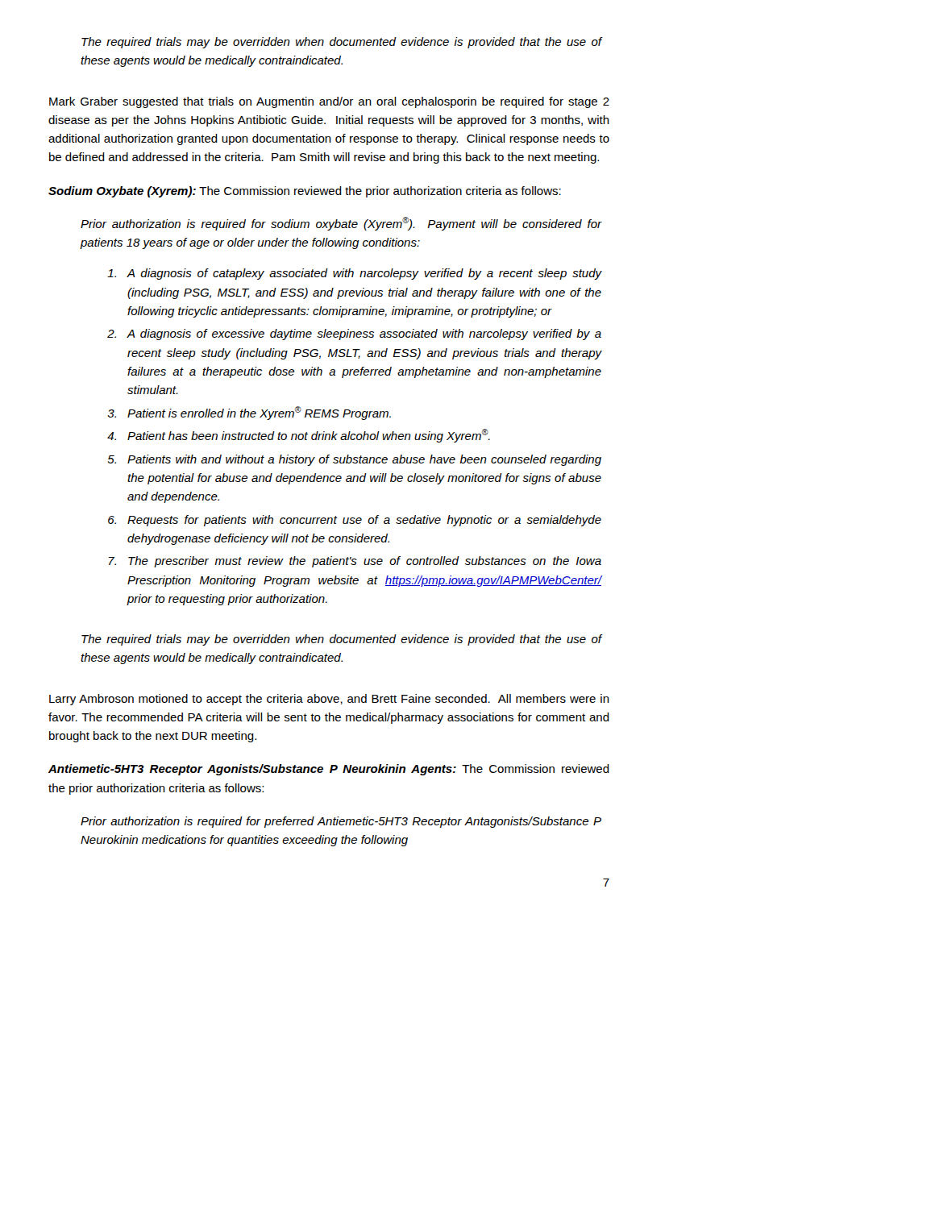The required trials may be overridden when documented evidence is provided that the use of these agents would be medically contraindicated.
Mark Graber suggested that trials on Augmentin and/or an oral cephalosporin be required for stage 2 disease as per the Johns Hopkins Antibiotic Guide. Initial requests will be approved for 3 months, with additional authorization granted upon documentation of response to therapy. Clinical response needs to be defined and addressed in the criteria. Pam Smith will revise and bring this back to the next meeting.
Sodium Oxybate (Xyrem): The Commission reviewed the prior authorization criteria as follows:
Prior authorization is required for sodium oxybate (Xyrem®). Payment will be considered for patients 18 years of age or older under the following conditions:
A diagnosis of cataplexy associated with narcolepsy verified by a recent sleep study (including PSG, MSLT, and ESS) and previous trial and therapy failure with one of the following tricyclic antidepressants: clomipramine, imipramine, or protriptyline; or
A diagnosis of excessive daytime sleepiness associated with narcolepsy verified by a recent sleep study (including PSG, MSLT, and ESS) and previous trials and therapy failures at a therapeutic dose with a preferred amphetamine and non-amphetamine stimulant.
Patient is enrolled in the Xyrem® REMS Program.
Patient has been instructed to not drink alcohol when using Xyrem®.
Patients with and without a history of substance abuse have been counseled regarding the potential for abuse and dependence and will be closely monitored for signs of abuse and dependence.
Requests for patients with concurrent use of a sedative hypnotic or a semialdehyde dehydrogenase deficiency will not be considered.
The prescriber must review the patient's use of controlled substances on the Iowa Prescription Monitoring Program website at https://pmp.iowa.gov/IAPMPWebCenter/ prior to requesting prior authorization.
The required trials may be overridden when documented evidence is provided that the use of these agents would be medically contraindicated.
Larry Ambroson motioned to accept the criteria above, and Brett Faine seconded. All members were in favor. The recommended PA criteria will be sent to the medical/pharmacy associations for comment and brought back to the next DUR meeting.
Antiemetic-5HT3 Receptor Agonists/Substance P Neurokinin Agents: The Commission reviewed the prior authorization criteria as follows:
Prior authorization is required for preferred Antiemetic-5HT3 Receptor Antagonists/Substance P Neurokinin medications for quantities exceeding the following
7